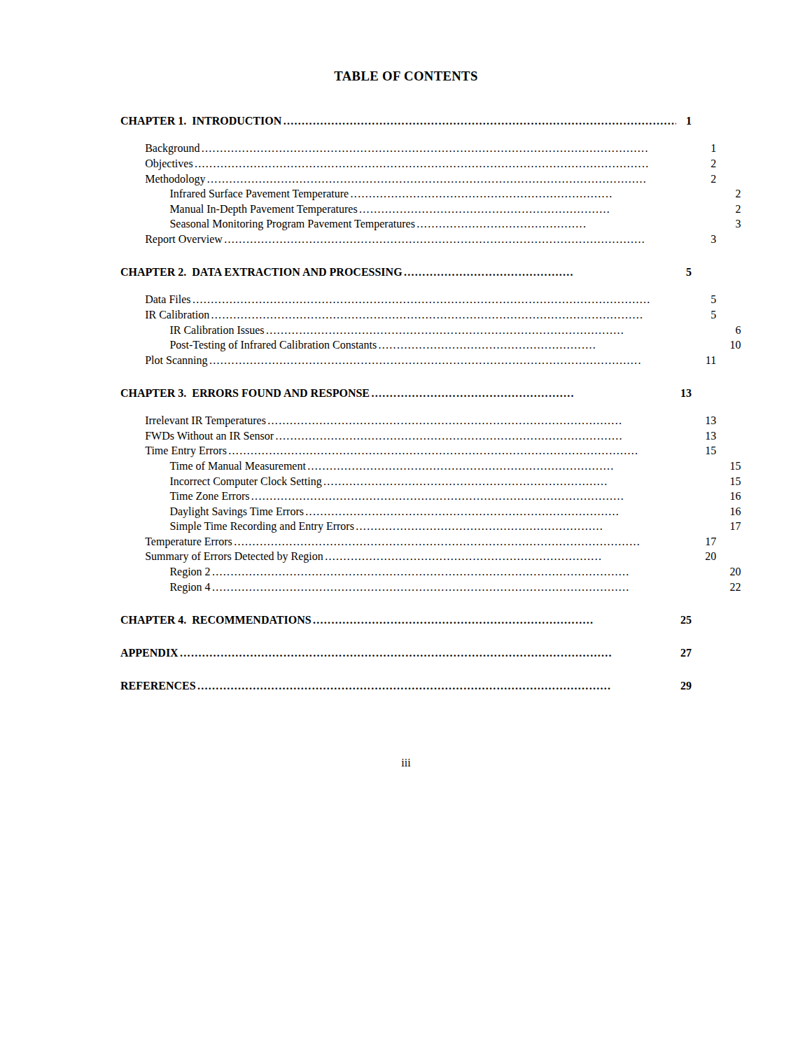TABLE OF CONTENTS
CHAPTER 1. INTRODUCTION ...................................................................................................................... 1
Background ......................................................................................................................... 1
Objectives ........................................................................................................................... 2
Methodology ....................................................................................................................... 2
Infrared Surface Pavement Temperature ....................................................................... 2
Manual In-Depth Pavement Temperatures .................................................................... 2
Seasonal Monitoring Program Pavement Temperatures .............................................. 3
Report Overview .................................................................................................................. 3
CHAPTER 2. DATA EXTRACTION AND PROCESSING .............................................. 5
Data Files ............................................................................................................................ 5
IR Calibration ..................................................................................................................... 5
IR Calibration Issues ................................................................................................. 6
Post-Testing of Infrared Calibration Constants ........................................................... 10
Plot Scanning ..................................................................................................................... 11
CHAPTER 3. ERRORS FOUND AND RESPONSE ....................................................... 13
Irrelevant IR Temperatures ................................................................................................ 13
FWDs Without an IR Sensor .............................................................................................. 13
Time Entry Errors ............................................................................................................... 15
Time of Manual Measurement ................................................................................... 15
Incorrect Computer Clock Setting ............................................................................. 15
Time Zone Errors ..................................................................................................... 16
Daylight Savings Time Errors ..................................................................................... 16
Simple Time Recording and Entry Errors ................................................................... 17
Temperature Errors .............................................................................................................. 17
Summary of Errors Detected by Region ........................................................................... 20
Region 2 ................................................................................................................. 20
Region 4 ................................................................................................................. 22
CHAPTER 4. RECOMMENDATIONS ............................................................................ 25
APPENDIX ..................................................................................................................... 27
REFERENCES ................................................................................................................ 29
iii